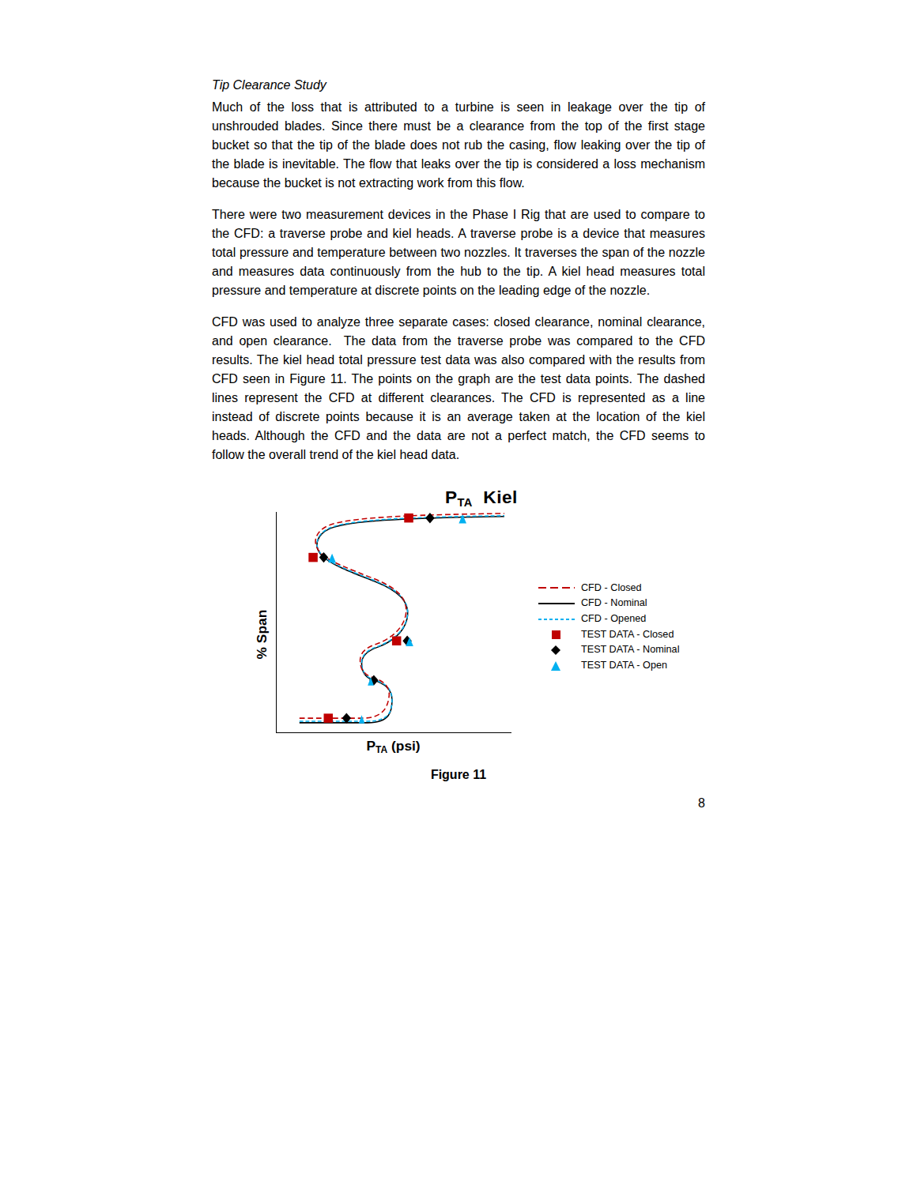Tip Clearance Study
Much of the loss that is attributed to a turbine is seen in leakage over the tip of unshrouded blades. Since there must be a clearance from the top of the first stage bucket so that the tip of the blade does not rub the casing, flow leaking over the tip of the blade is inevitable. The flow that leaks over the tip is considered a loss mechanism because the bucket is not extracting work from this flow.
There were two measurement devices in the Phase I Rig that are used to compare to the CFD: a traverse probe and kiel heads. A traverse probe is a device that measures total pressure and temperature between two nozzles. It traverses the span of the nozzle and measures data continuously from the hub to the tip. A kiel head measures total pressure and temperature at discrete points on the leading edge of the nozzle.
CFD was used to analyze three separate cases: closed clearance, nominal clearance, and open clearance. The data from the traverse probe was compared to the CFD results. The kiel head total pressure test data was also compared with the results from CFD seen in Figure 11. The points on the graph are the test data points. The dashed lines represent the CFD at different clearances. The CFD is represented as a line instead of discrete points because it is an average taken at the location of the kiel heads. Although the CFD and the data are not a perfect match, the CFD seems to follow the overall trend of the kiel head data.
PTA Kiel
% Span
PTA (psi)
CFD - Closed
CFD - Nominal
CFD - Opened
TEST DATA - Closed
TEST DATA - Nominal
TEST DATA - Open
Figure 11
8